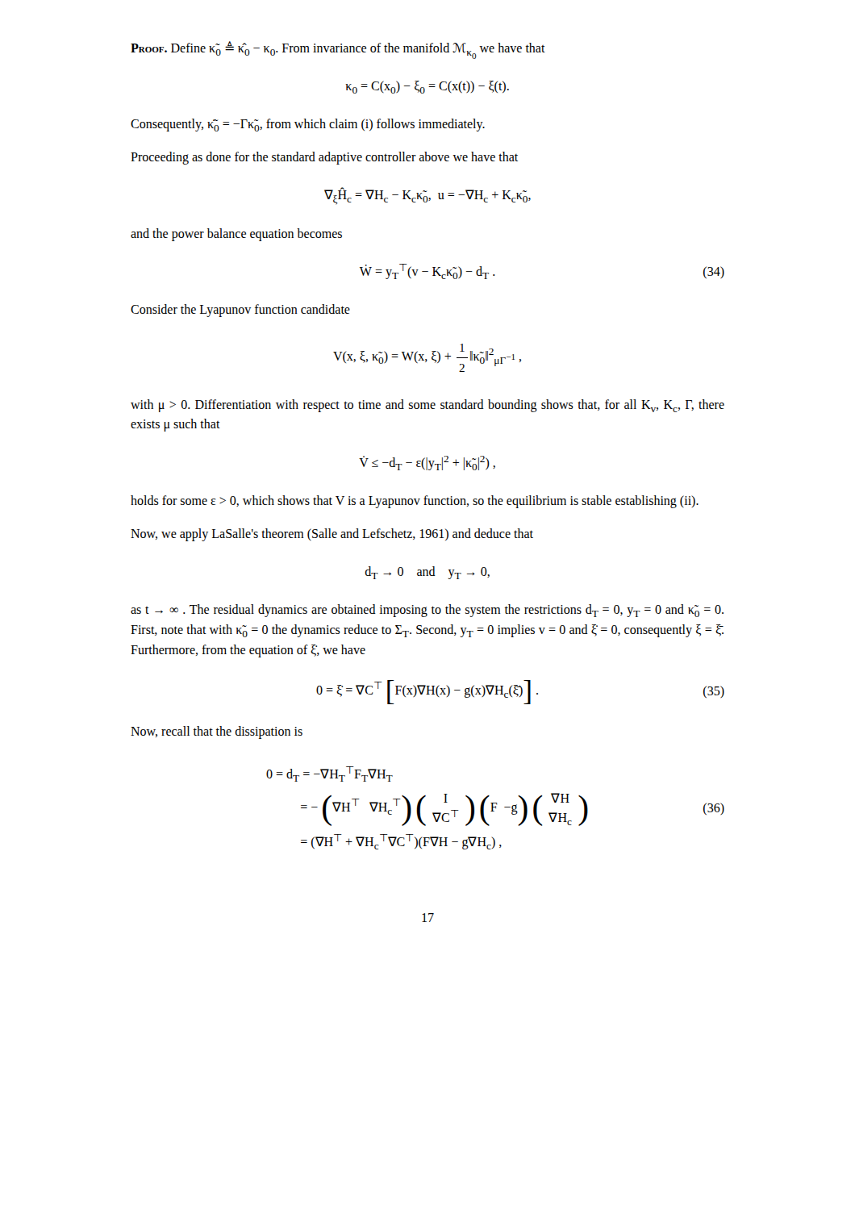Proof. Define κ̃0 ≜ κ̂0 − κ0. From invariance of the manifold ℳκ0 we have that
κ0 = C(x0) − ξ0 = C(x(t)) − ξ(t).
Consequently, κ̃̇0 = −Γκ̃0, from which claim (i) follows immediately.
Proceeding as done for the standard adaptive controller above we have that
∇ξĤc = ∇Hc − Kcκ̃0, u = −∇Hc + Kcκ̃0,
and the power balance equation becomes
Ẇ = yT⊤(v − Kcκ̃0) − dT . (34)
Consider the Lyapunov function candidate
V(x, ξ, κ̃0) = W(x, ξ) + 12‖κ̃0‖2μΓ−1 ,
with μ > 0. Differentiation with respect to time and some standard bounding shows that, for all Kv, Kc, Γ, there exists μ such that
V̇ ≤ −dT − ε(|yT|2 + |κ̃0|2) ,
holds for some ε > 0, which shows that V is a Lyapunov function, so the equilibrium is stable establishing (ii).
Now, we apply LaSalle's theorem (Salle and Lefschetz, 1961) and deduce that
dT → 0 and yT → 0,
as t → ∞ . The residual dynamics are obtained imposing to the system the restrictions dT = 0, yT = 0 and κ̃0 = 0. First, note that with κ̃0 = 0 the dynamics reduce to ΣT. Second, yT = 0 implies v = 0 and ξ̇ = 0, consequently ξ = ξ̄. Furthermore, from the equation of ξ̇, we have
0 = ξ̇ = ∇C⊤ [F(x)∇H(x) − g(x)∇Hc(ξ̄)] . (35)
Now, recall that the dissipation is
0 = dT = −∇HT⊤FT∇HT = − (∇H⊤ ∇Hc⊤) (
| I |
| ∇C ⊤ |
) (F −g) (
| ∇H |
| ∇H c |
) = (∇H⊤ + ∇Hc⊤∇C⊤)(F∇H − g∇Hc) , (36)
17